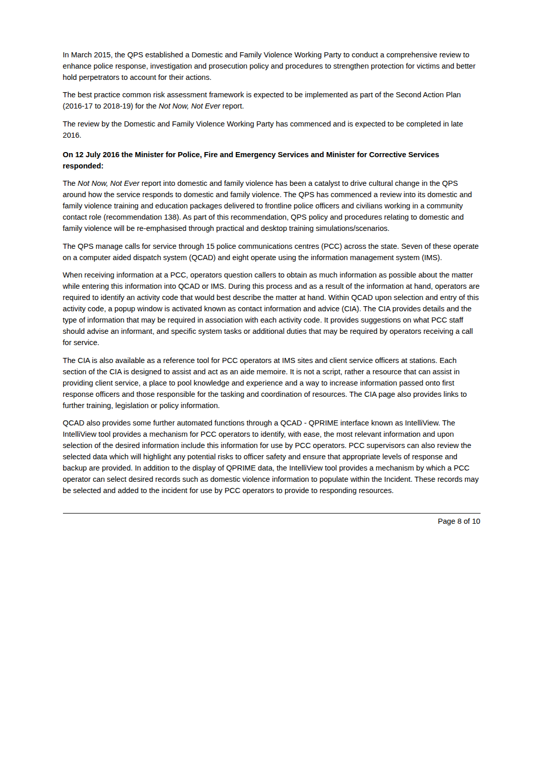In March 2015, the QPS established a Domestic and Family Violence Working Party to conduct a comprehensive review to enhance police response, investigation and prosecution policy and procedures to strengthen protection for victims and better hold perpetrators to account for their actions.
The best practice common risk assessment framework is expected to be implemented as part of the Second Action Plan (2016-17 to 2018-19) for the Not Now, Not Ever report.
The review by the Domestic and Family Violence Working Party has commenced and is expected to be completed in late 2016.
On 12 July 2016 the Minister for Police, Fire and Emergency Services and Minister for Corrective Services responded:
The Not Now, Not Ever report into domestic and family violence has been a catalyst to drive cultural change in the QPS around how the service responds to domestic and family violence. The QPS has commenced a review into its domestic and family violence training and education packages delivered to frontline police officers and civilians working in a community contact role (recommendation 138). As part of this recommendation, QPS policy and procedures relating to domestic and family violence will be re-emphasised through practical and desktop training simulations/scenarios.
The QPS manage calls for service through 15 police communications centres (PCC) across the state. Seven of these operate on a computer aided dispatch system (QCAD) and eight operate using the information management system (IMS).
When receiving information at a PCC, operators question callers to obtain as much information as possible about the matter while entering this information into QCAD or IMS. During this process and as a result of the information at hand, operators are required to identify an activity code that would best describe the matter at hand. Within QCAD upon selection and entry of this activity code, a popup window is activated known as contact information and advice (CIA). The CIA provides details and the type of information that may be required in association with each activity code. It provides suggestions on what PCC staff should advise an informant, and specific system tasks or additional duties that may be required by operators receiving a call for service.
The CIA is also available as a reference tool for PCC operators at IMS sites and client service officers at stations. Each section of the CIA is designed to assist and act as an aide memoire. It is not a script, rather a resource that can assist in providing client service, a place to pool knowledge and experience and a way to increase information passed onto first response officers and those responsible for the tasking and coordination of resources. The CIA page also provides links to further training, legislation or policy information.
QCAD also provides some further automated functions through a QCAD - QPRIME interface known as IntelliView. The IntelliView tool provides a mechanism for PCC operators to identify, with ease, the most relevant information and upon selection of the desired information include this information for use by PCC operators. PCC supervisors can also review the selected data which will highlight any potential risks to officer safety and ensure that appropriate levels of response and backup are provided. In addition to the display of QPRIME data, the IntelliView tool provides a mechanism by which a PCC operator can select desired records such as domestic violence information to populate within the Incident. These records may be selected and added to the incident for use by PCC operators to provide to responding resources.
Page 8 of 10